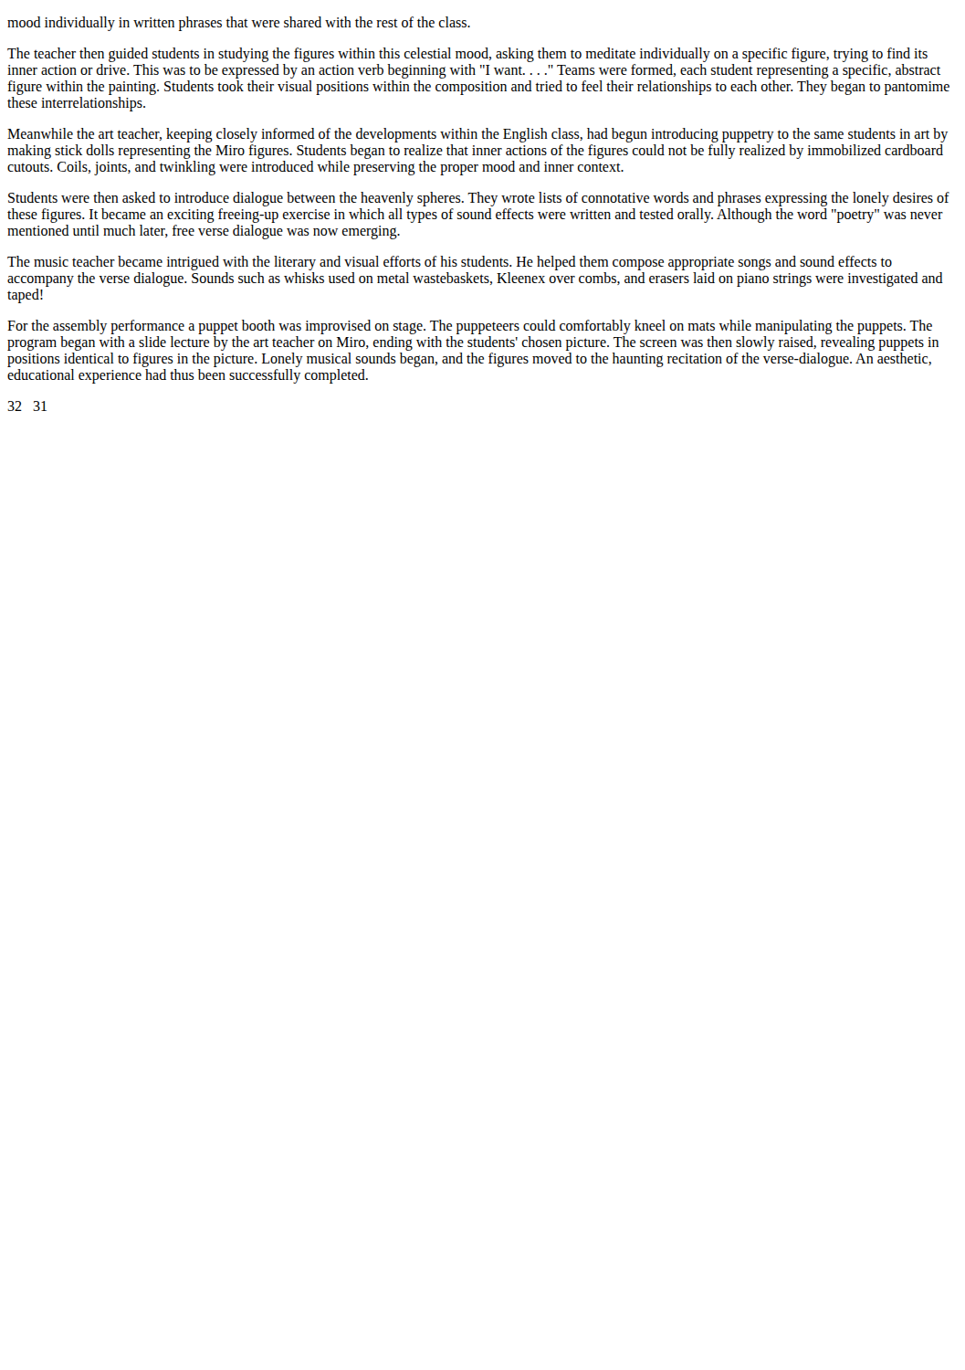mood individually in written phrases that were shared with the rest of the class.
The teacher then guided students in studying the figures within this celestial mood, asking them to meditate individually on a specific figure, trying to find its inner action or drive. This was to be expressed by an action verb beginning with "I want. . . ." Teams were formed, each student representing a specific, abstract figure within the painting. Students took their visual positions within the composition and tried to feel their relationships to each other. They began to pantomime these interrelationships.
Meanwhile the art teacher, keeping closely informed of the developments within the English class, had begun introducing puppetry to the same students in art by making stick dolls representing the Miro figures. Students began to realize that inner actions of the figures could not be fully realized by immobilized cardboard cutouts. Coils, joints, and twinkling were introduced while preserving the proper mood and inner context.
Students were then asked to introduce dialogue between the heavenly spheres. They wrote lists of connotative words and phrases expressing the lonely desires of these figures. It became an exciting freeing-up exercise in which all types of sound effects were written and tested orally. Although the word "poetry" was never mentioned until much later, free verse dialogue was now emerging.
The music teacher became intrigued with the literary and visual efforts of his students. He helped them compose appropriate songs and sound effects to accompany the verse dialogue. Sounds such as whisks used on metal wastebaskets, Kleenex over combs, and erasers laid on piano strings were investigated and taped!
For the assembly performance a puppet booth was improvised on stage. The puppeteers could comfortably kneel on mats while manipulating the puppets. The program began with a slide lecture by the art teacher on Miro, ending with the students' chosen picture. The screen was then slowly raised, revealing puppets in positions identical to figures in the picture. Lonely musical sounds began, and the figures moved to the haunting recitation of the verse-dialogue. An aesthetic, educational experience had thus been successfully completed.
32 31